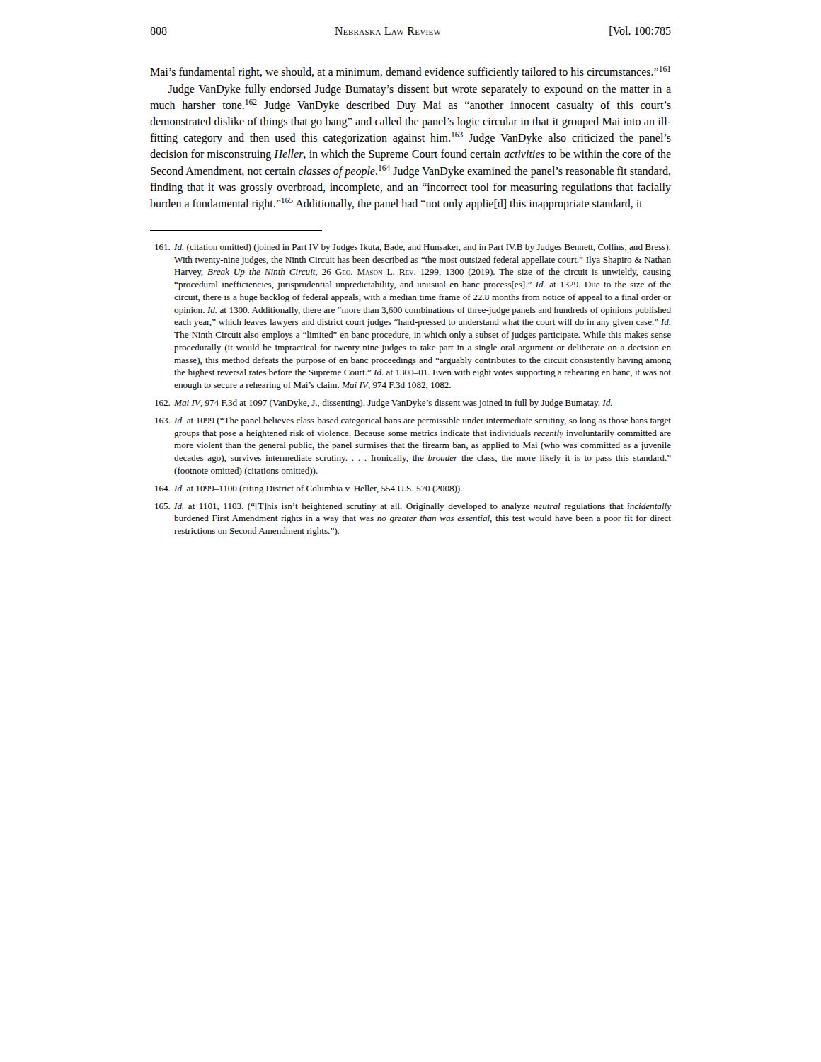808 Nebraska Law Review [Vol. 100:785
Mai’s fundamental right, we should, at a minimum, demand evidence sufficiently tailored to his circumstances.”161
Judge VanDyke fully endorsed Judge Bumatay’s dissent but wrote separately to expound on the matter in a much harsher tone.162 Judge VanDyke described Duy Mai as “another innocent casualty of this court’s demonstrated dislike of things that go bang” and called the panel’s logic circular in that it grouped Mai into an ill-fitting category and then used this categorization against him.163 Judge VanDyke also criticized the panel’s decision for misconstruing Heller, in which the Supreme Court found certain activities to be within the core of the Second Amendment, not certain classes of people.164 Judge VanDyke examined the panel’s reasonable fit standard, finding that it was grossly overbroad, incomplete, and an “incorrect tool for measuring regulations that facially burden a fundamental right.”165 Additionally, the panel had “not only applie[d] this inappropriate standard, it
161. Id. (citation omitted) (joined in Part IV by Judges Ikuta, Bade, and Hunsaker, and in Part IV.B by Judges Bennett, Collins, and Bress). With twenty-nine judges, the Ninth Circuit has been described as “the most outsized federal appellate court.” Ilya Shapiro & Nathan Harvey, Break Up the Ninth Circuit, 26 Geo. Mason L. Rev. 1299, 1300 (2019). The size of the circuit is unwieldy, causing “procedural inefficiencies, jurisprudential unpredictability, and unusual en banc process[es].” Id. at 1329. Due to the size of the circuit, there is a huge backlog of federal appeals, with a median time frame of 22.8 months from notice of appeal to a final order or opinion. Id. at 1300. Additionally, there are “more than 3,600 combinations of three-judge panels and hundreds of opinions published each year,” which leaves lawyers and district court judges “hard-pressed to understand what the court will do in any given case.” Id. The Ninth Circuit also employs a “limited” en banc procedure, in which only a subset of judges participate. While this makes sense procedurally (it would be impractical for twenty-nine judges to take part in a single oral argument or deliberate on a decision en masse), this method defeats the purpose of en banc proceedings and “arguably contributes to the circuit consistently having among the highest reversal rates before the Supreme Court.” Id. at 1300–01. Even with eight votes supporting a rehearing en banc, it was not enough to secure a rehearing of Mai’s claim. Mai IV, 974 F.3d 1082, 1082.
162. Mai IV, 974 F.3d at 1097 (VanDyke, J., dissenting). Judge VanDyke’s dissent was joined in full by Judge Bumatay. Id.
163. Id. at 1099 (“The panel believes class-based categorical bans are permissible under intermediate scrutiny, so long as those bans target groups that pose a heightened risk of violence. Because some metrics indicate that individuals recently involuntarily committed are more violent than the general public, the panel surmises that the firearm ban, as applied to Mai (who was committed as a juvenile decades ago), survives intermediate scrutiny. . . . Ironically, the broader the class, the more likely it is to pass this standard.” (footnote omitted) (citations omitted)).
164. Id. at 1099–1100 (citing District of Columbia v. Heller, 554 U.S. 570 (2008)).
165. Id. at 1101, 1103. (“[T]his isn’t heightened scrutiny at all. Originally developed to analyze neutral regulations that incidentally burdened First Amendment rights in a way that was no greater than was essential, this test would have been a poor fit for direct restrictions on Second Amendment rights.”).